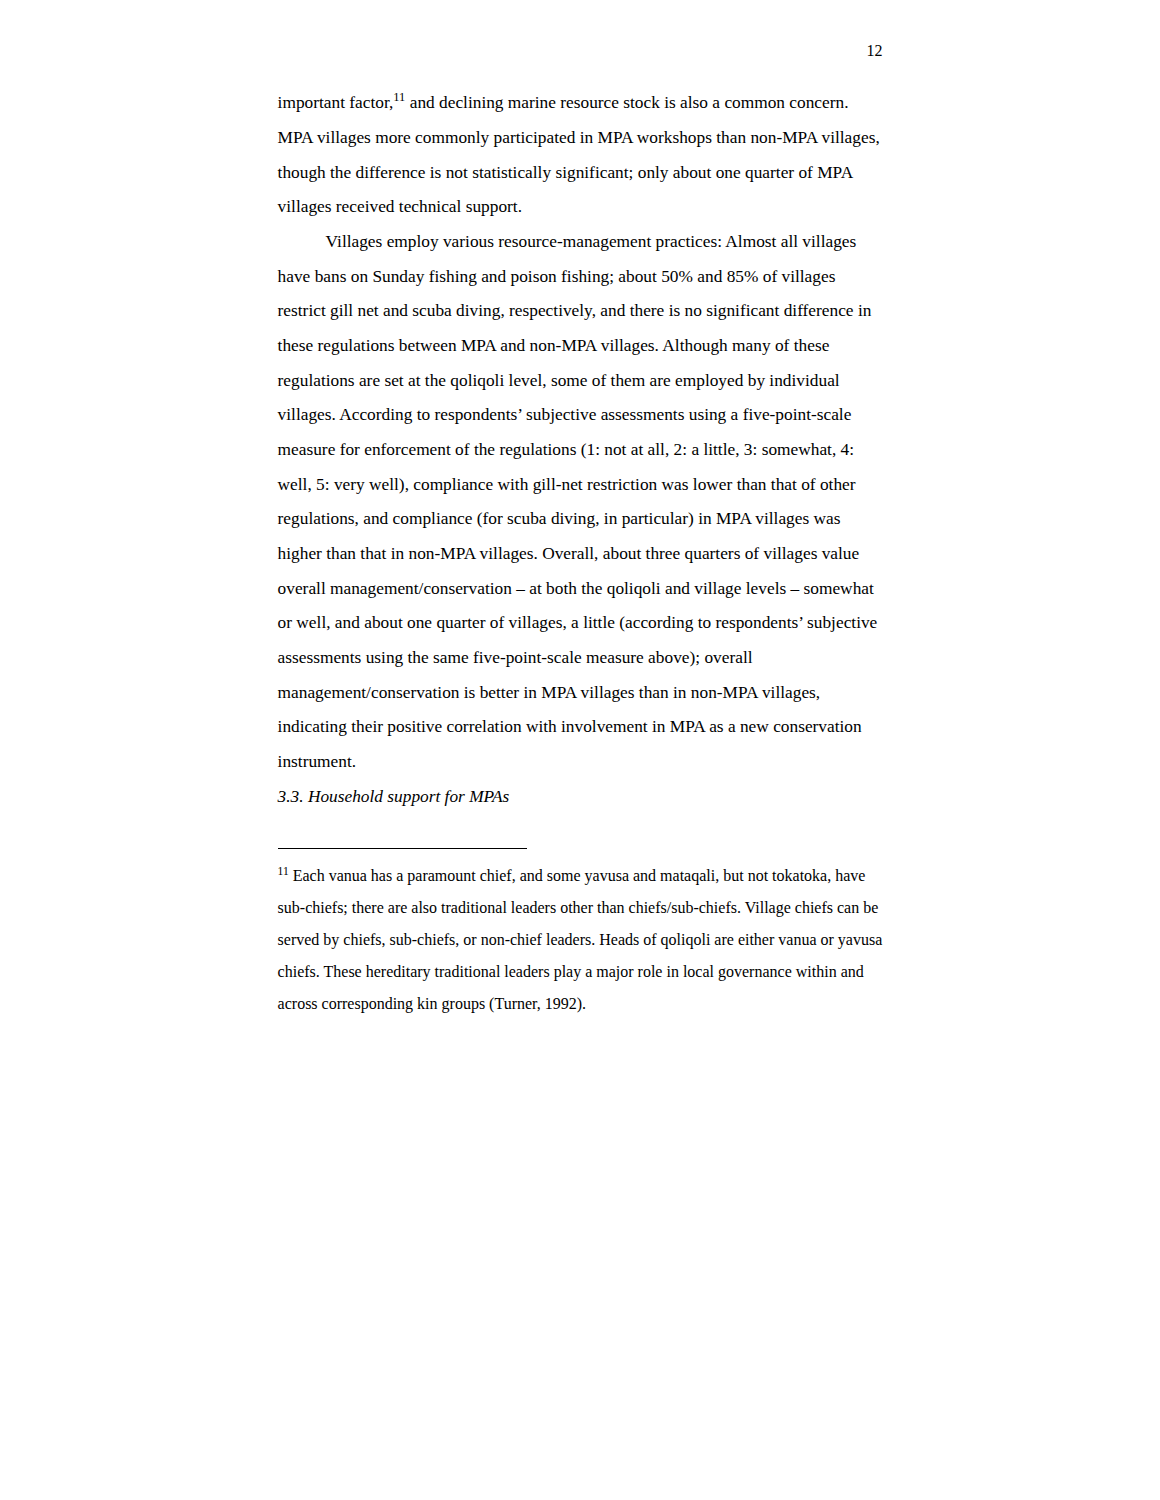12
important factor,11 and declining marine resource stock is also a common concern. MPA villages more commonly participated in MPA workshops than non-MPA villages, though the difference is not statistically significant; only about one quarter of MPA villages received technical support.
Villages employ various resource-management practices: Almost all villages have bans on Sunday fishing and poison fishing; about 50% and 85% of villages restrict gill net and scuba diving, respectively, and there is no significant difference in these regulations between MPA and non-MPA villages. Although many of these regulations are set at the qoliqoli level, some of them are employed by individual villages. According to respondents’ subjective assessments using a five-point-scale measure for enforcement of the regulations (1: not at all, 2: a little, 3: somewhat, 4: well, 5: very well), compliance with gill-net restriction was lower than that of other regulations, and compliance (for scuba diving, in particular) in MPA villages was higher than that in non-MPA villages. Overall, about three quarters of villages value overall management/conservation – at both the qoliqoli and village levels – somewhat or well, and about one quarter of villages, a little (according to respondents’ subjective assessments using the same five-point-scale measure above); overall management/conservation is better in MPA villages than in non-MPA villages, indicating their positive correlation with involvement in MPA as a new conservation instrument.
3.3. Household support for MPAs
11 Each vanua has a paramount chief, and some yavusa and mataqali, but not tokatoka, have sub-chiefs; there are also traditional leaders other than chiefs/sub-chiefs. Village chiefs can be served by chiefs, sub-chiefs, or non-chief leaders. Heads of qoliqoli are either vanua or yavusa chiefs. These hereditary traditional leaders play a major role in local governance within and across corresponding kin groups (Turner, 1992).